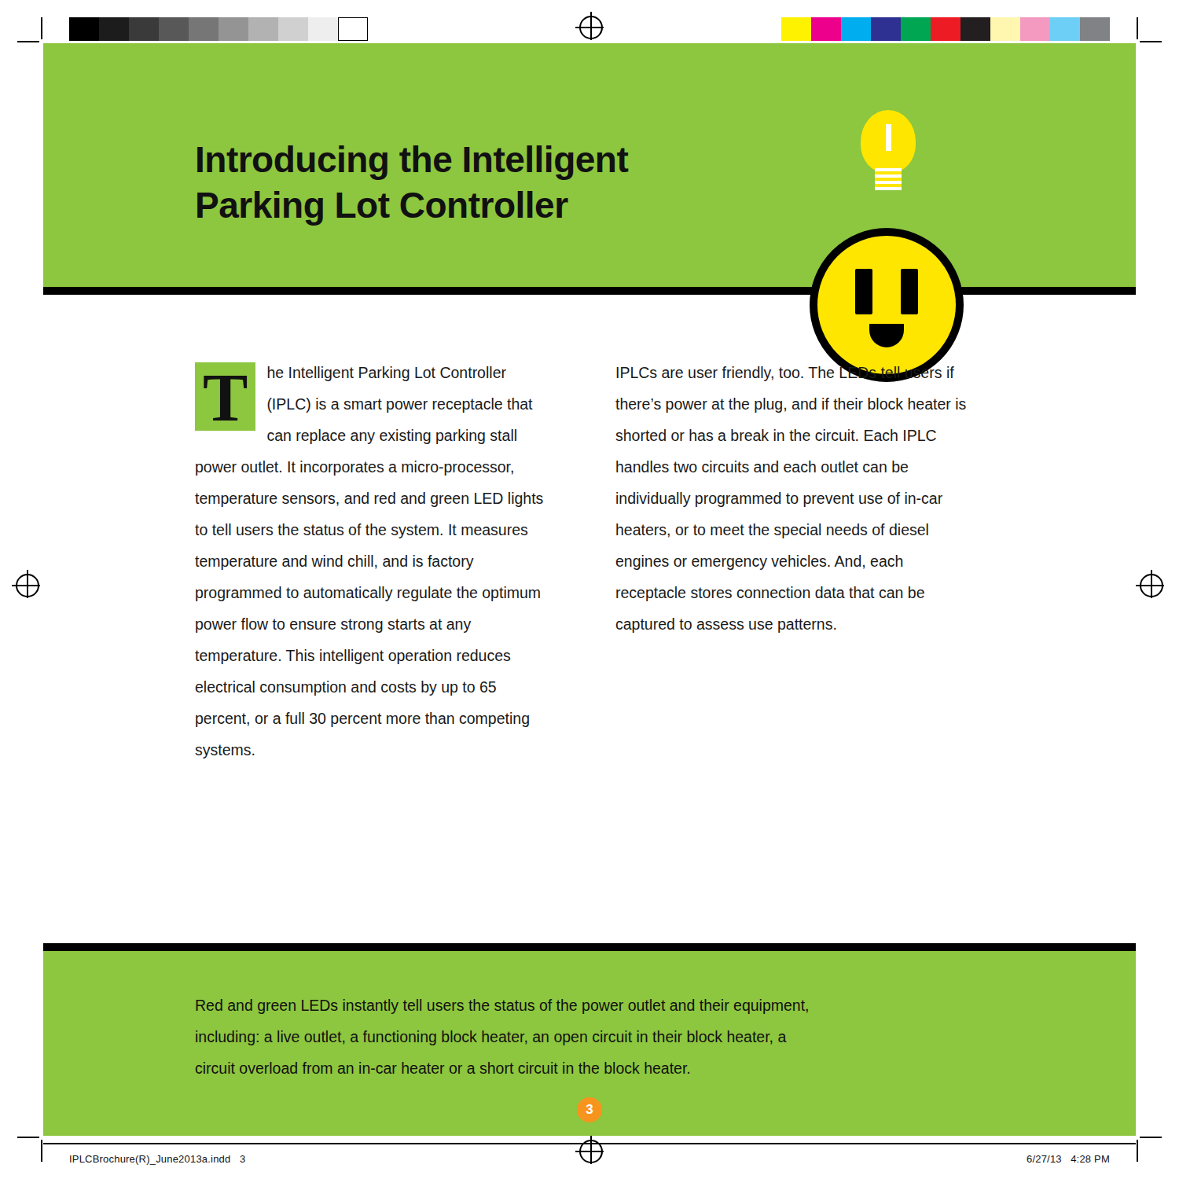Introducing the Intelligent
Parking Lot Controller
The Intelligent Parking Lot Controller (IPLC) is a smart power receptacle that can replace any existing parking stall power outlet. It incorporates a micro-processor, temperature sensors, and red and green LED lights to tell users the status of the system. It measures temperature and wind chill, and is factory programmed to automatically regulate the optimum power flow to ensure strong starts at any temperature. This intelligent operation reduces electrical consumption and costs by up to 65 percent, or a full 30 percent more than competing systems.
IPLCs are user friendly, too. The LEDs tell users if there’s power at the plug, and if their block heater is shorted or has a break in the circuit. Each IPLC handles two circuits and each outlet can be individually programmed to prevent use of in-car heaters, or to meet the special needs of diesel engines or emergency vehicles. And, each receptacle stores connection data that can be captured to assess use patterns.
Red and green LEDs instantly tell users the status of the power outlet and their equipment, including: a live outlet, a functioning block heater, an open circuit in their block heater, a circuit overload from an in-car heater or a short circuit in the block heater.
3
IPLCBrochure(R)_June2013a.indd 3 6/27/13 4:28 PM